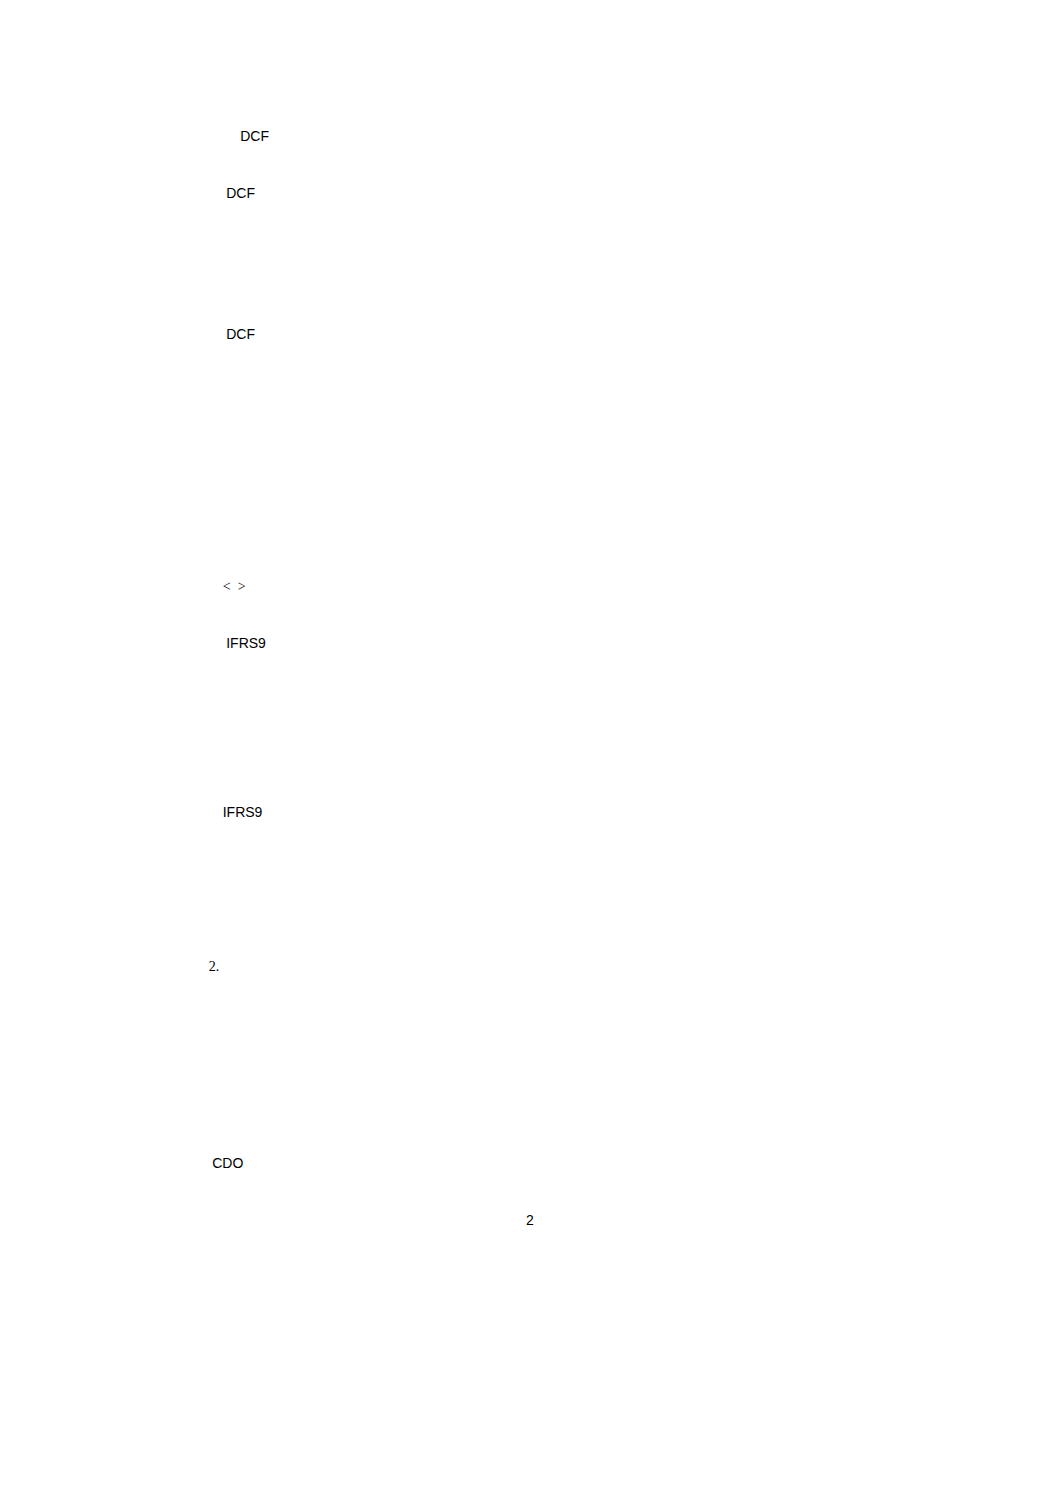DCF
DCF
DCF
< >
IFRS9
IFRS9
2.
CDO
2